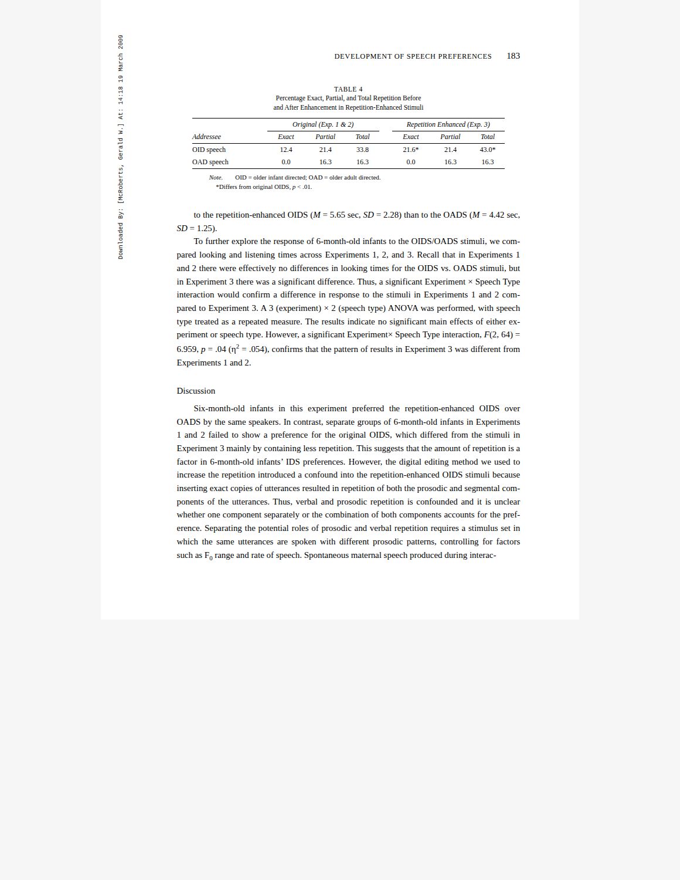Downloaded By: [McRoberts, Gerald W.] At: 14:18 19 March 2009
DEVELOPMENT OF SPEECH PREFERENCES 183
TABLE 4
Percentage Exact, Partial, and Total Repetition Before
and After Enhancement in Repetition-Enhanced Stimuli
| | Original (Exp. 1 & 2) | | Repetition Enhanced (Exp. 3) |
| Addressee | Exact | Partial | Total | | Exact | Partial | Total |
| OID speech | 12.4 | 21.4 | 33.8 | | 21.6* | 21.4 | 43.0* |
| OAD speech | 0.0 | 16.3 | 16.3 | | 0.0 | 16.3 | 16.3 |
Note. OID = older infant directed; OAD = older adult directed.
*Differs from original OIDS, p < .01.
to the repetition-enhanced OIDS (M = 5.65 sec, SD = 2.28) than to the OADS (M = 4.42 sec, SD = 1.25).
To further explore the response of 6-month-old infants to the OIDS/OADS stimuli, we compared looking and listening times across Experiments 1, 2, and 3. Recall that in Experiments 1 and 2 there were effectively no differences in looking times for the OIDS vs. OADS stimuli, but in Experiment 3 there was a significant difference. Thus, a significant Experiment × Speech Type interaction would confirm a difference in response to the stimuli in Experiments 1 and 2 compared to Experiment 3. A 3 (experiment) × 2 (speech type) ANOVA was performed, with speech type treated as a repeated measure. The results indicate no significant main effects of either experiment or speech type. However, a significant Experiment× Speech Type interaction, F(2, 64) = 6.959, p = .04 (η2 = .054), confirms that the pattern of results in Experiment 3 was different from Experiments 1 and 2.
Discussion
Six-month-old infants in this experiment preferred the repetition-enhanced OIDS over OADS by the same speakers. In contrast, separate groups of 6-month-old infants in Experiments 1 and 2 failed to show a preference for the original OIDS, which differed from the stimuli in Experiment 3 mainly by containing less repetition. This suggests that the amount of repetition is a factor in 6-month-old infants’ IDS preferences. However, the digital editing method we used to increase the repetition introduced a confound into the repetition-enhanced OIDS stimuli because inserting exact copies of utterances resulted in repetition of both the prosodic and segmental components of the utterances. Thus, verbal and prosodic repetition is confounded and it is unclear whether one component separately or the combination of both components accounts for the preference. Separating the potential roles of prosodic and verbal repetition requires a stimulus set in which the same utterances are spoken with different prosodic patterns, controlling for factors such as F0 range and rate of speech. Spontaneous maternal speech produced during interac-